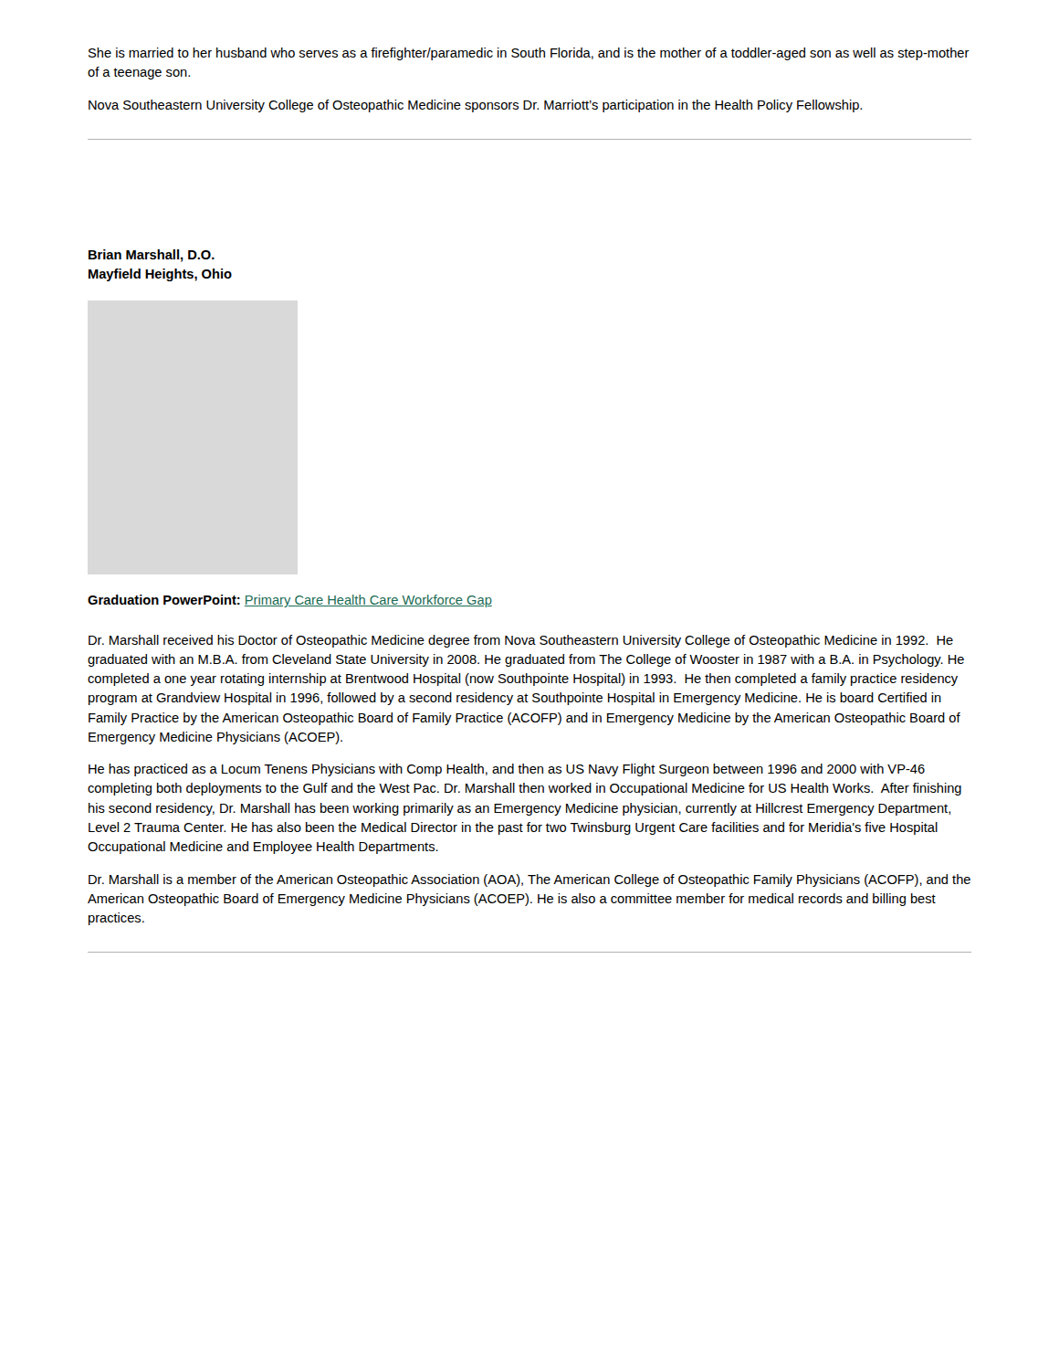She is married to her husband who serves as a firefighter/paramedic in South Florida, and is the mother of a toddler-aged son as well as step-mother of a teenage son.
Nova Southeastern University College of Osteopathic Medicine sponsors Dr. Marriott’s participation in the Health Policy Fellowship.
Brian Marshall, D.O.
Mayfield Heights, Ohio
Graduation PowerPoint: Primary Care Health Care Workforce Gap
Dr. Marshall received his Doctor of Osteopathic Medicine degree from Nova Southeastern University College of Osteopathic Medicine in 1992. He graduated with an M.B.A. from Cleveland State University in 2008. He graduated from The College of Wooster in 1987 with a B.A. in Psychology. He completed a one year rotating internship at Brentwood Hospital (now Southpointe Hospital) in 1993. He then completed a family practice residency program at Grandview Hospital in 1996, followed by a second residency at Southpointe Hospital in Emergency Medicine. He is board Certified in Family Practice by the American Osteopathic Board of Family Practice (ACOFP) and in Emergency Medicine by the American Osteopathic Board of Emergency Medicine Physicians (ACOEP).
He has practiced as a Locum Tenens Physicians with Comp Health, and then as US Navy Flight Surgeon between 1996 and 2000 with VP-46 completing both deployments to the Gulf and the West Pac. Dr. Marshall then worked in Occupational Medicine for US Health Works. After finishing his second residency, Dr. Marshall has been working primarily as an Emergency Medicine physician, currently at Hillcrest Emergency Department, Level 2 Trauma Center. He has also been the Medical Director in the past for two Twinsburg Urgent Care facilities and for Meridia's five Hospital Occupational Medicine and Employee Health Departments.
Dr. Marshall is a member of the American Osteopathic Association (AOA), The American College of Osteopathic Family Physicians (ACOFP), and the American Osteopathic Board of Emergency Medicine Physicians (ACOEP). He is also a committee member for medical records and billing best practices.